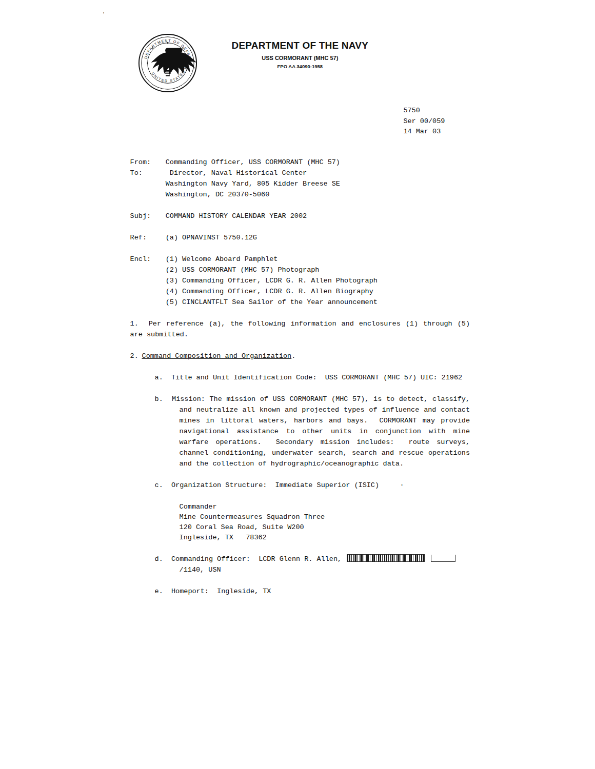'
DEPARTMENT OF DEFENSE UNITED STATES OF AMERICA
DEPARTMENT OF THE NAVY
USS CORMORANT (MHC 57)
FPO AA 34090-1958
5750 Ser 00/059 14 Mar 03
| From: | Commanding Officer, USS CORMORANT (MHC 57) |
| To: | Director, Naval Historical Center |
| | Washington Navy Yard, 805 Kidder Breese SE |
| | Washington, DC 20370-5060 |
| Subj: | COMMAND HISTORY CALENDAR YEAR 2002 |
| Ref: | (a) OPNAVINST 5750.12G |
| Encl: | (1) Welcome Aboard Pamphlet (2) USS CORMORANT (MHC 57) Photograph (3) Commanding Officer, LCDR G. R. Allen Photograph (4) Commanding Officer, LCDR G. R. Allen Biography (5) CINCLANTFLT Sea Sailor of the Year announcement |
1. Per reference (a), the following information and enclosures (1) through (5) are submitted.
2. Command Composition and Organization.
a. Title and Unit Identification Code: USS CORMORANT (MHC 57) UIC: 21962
b. Mission: The mission of USS CORMORANT (MHC 57), is to detect, classify, and neutralize all known and projected types of influence and contact mines in littoral waters, harbors and bays. CORMORANT may provide navigational assistance to other units in conjunction with mine warfare operations. Secondary mission includes: route surveys, channel conditioning, underwater search, search and rescue operations and the collection of hydrographic/oceanographic data.
c. Organization Structure: Immediate Superior (ISIC) ·
Commander
Mine Countermeasures Squadron Three
120 Coral Sea Road, Suite W200
Ingleside, TX 78362
d. Commanding Officer: LCDR Glenn R. Allen, /1140, USN
e. Homeport: Ingleside, TX